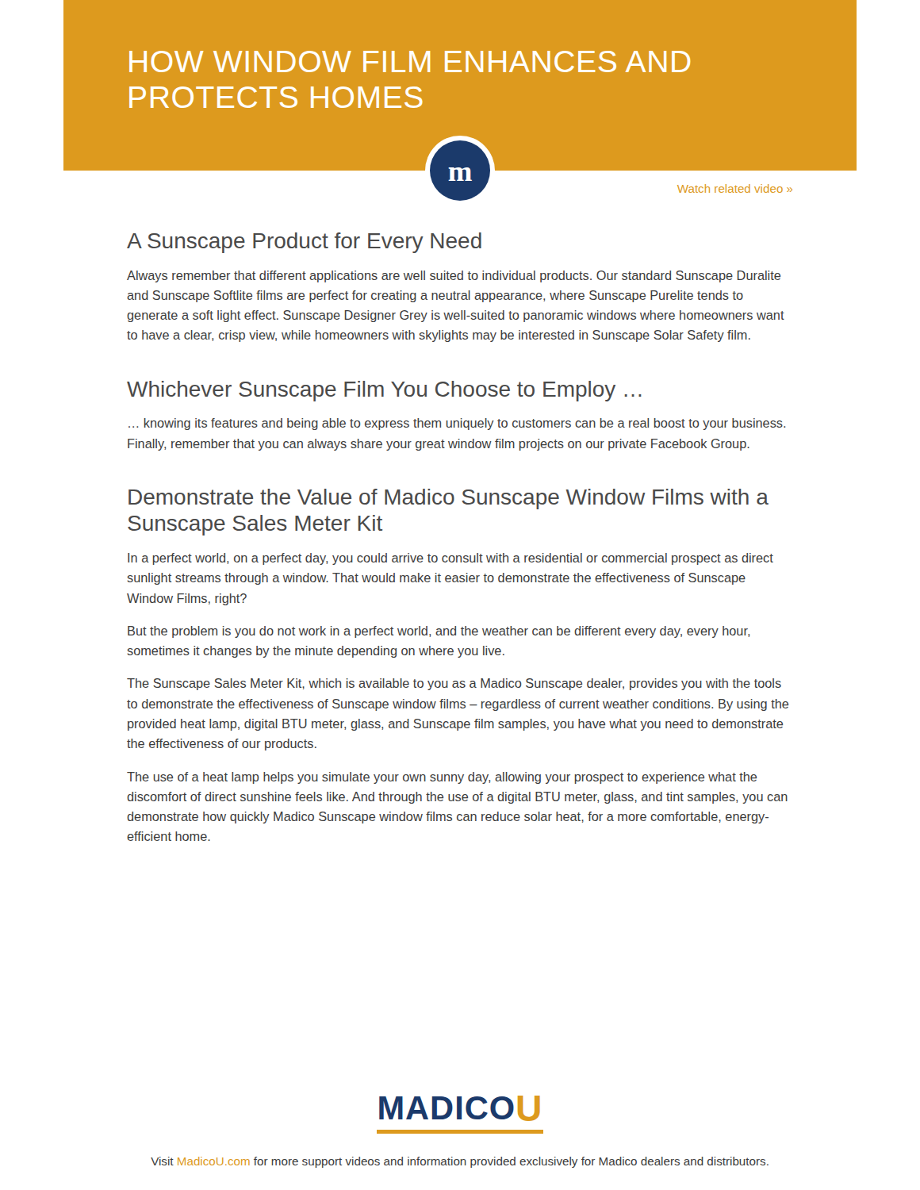HOW WINDOW FILM ENHANCES AND PROTECTS HOMES
m
Watch related video »
A Sunscape Product for Every Need
Always remember that different applications are well suited to individual products. Our standard Sunscape Duralite and Sunscape Softlite films are perfect for creating a neutral appearance, where Sunscape Purelite tends to generate a soft light effect. Sunscape Designer Grey is well-suited to panoramic windows where homeowners want to have a clear, crisp view, while homeowners with skylights may be interested in Sunscape Solar Safety film.
Whichever Sunscape Film You Choose to Employ …
… knowing its features and being able to express them uniquely to customers can be a real boost to your business. Finally, remember that you can always share your great window film projects on our private Facebook Group.
Demonstrate the Value of Madico Sunscape Window Films with a Sunscape Sales Meter Kit
In a perfect world, on a perfect day, you could arrive to consult with a residential or commercial prospect as direct sunlight streams through a window. That would make it easier to demonstrate the effectiveness of Sunscape Window Films, right?
But the problem is you do not work in a perfect world, and the weather can be different every day, every hour, sometimes it changes by the minute depending on where you live.
The Sunscape Sales Meter Kit, which is available to you as a Madico Sunscape dealer, provides you with the tools to demonstrate the effectiveness of Sunscape window films – regardless of current weather conditions. By using the provided heat lamp, digital BTU meter, glass, and Sunscape film samples, you have what you need to demonstrate the effectiveness of our products.
The use of a heat lamp helps you simulate your own sunny day, allowing your prospect to experience what the discomfort of direct sunshine feels like. And through the use of a digital BTU meter, glass, and tint samples, you can demonstrate how quickly Madico Sunscape window films can reduce solar heat, for a more comfortable, energy-efficient home.
MADICOU
Visit MadicoU.com for more support videos and information provided exclusively for Madico dealers and distributors.